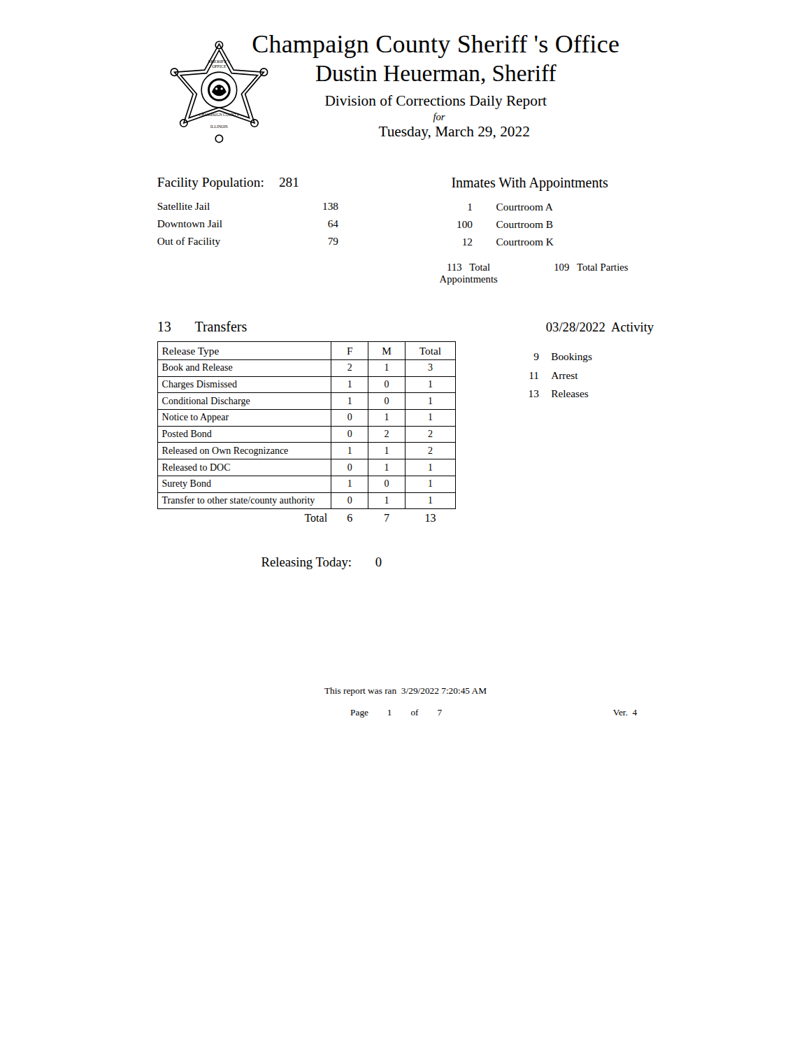SHERIFF'S OFFICE CHAMPAIGN COUNTY ILLINOIS
Champaign County Sheriff 's Office
Dustin Heuerman, Sheriff
Division of Corrections Daily Report
for
Tuesday, March 29, 2022
Facility Population:281
| Satellite Jail | 138 |
| Downtown Jail | 64 |
| Out of Facility | 79 |
Inmates With Appointments
| 1 | Courtroom A |
| 100 | Courtroom B |
| 12 | Courtroom K |
113 Total Appointments
109 Total Parties
13 Transfers
| Release Type | F | M | Total |
| --- | --- | --- | --- |
| Book and Release | 2 | 1 | 3 |
| Charges Dismissed | 1 | 0 | 1 |
| Conditional Discharge | 1 | 0 | 1 |
| Notice to Appear | 0 | 1 | 1 |
| Posted Bond | 0 | 2 | 2 |
| Released on Own Recognizance | 1 | 1 | 2 |
| Released to DOC | 0 | 1 | 1 |
| Surety Bond | 1 | 0 | 1 |
| Transfer to other state/county authority | 0 | 1 | 1 |
| Total | 6 | 7 | 13 |
03/28/2022 Activity
| 9 | Bookings |
| 11 | Arrest |
| 13 | Releases |
Releasing Today:0
This report was ran 3/29/2022 7:20:45 AM
Page1of7 Ver. 4